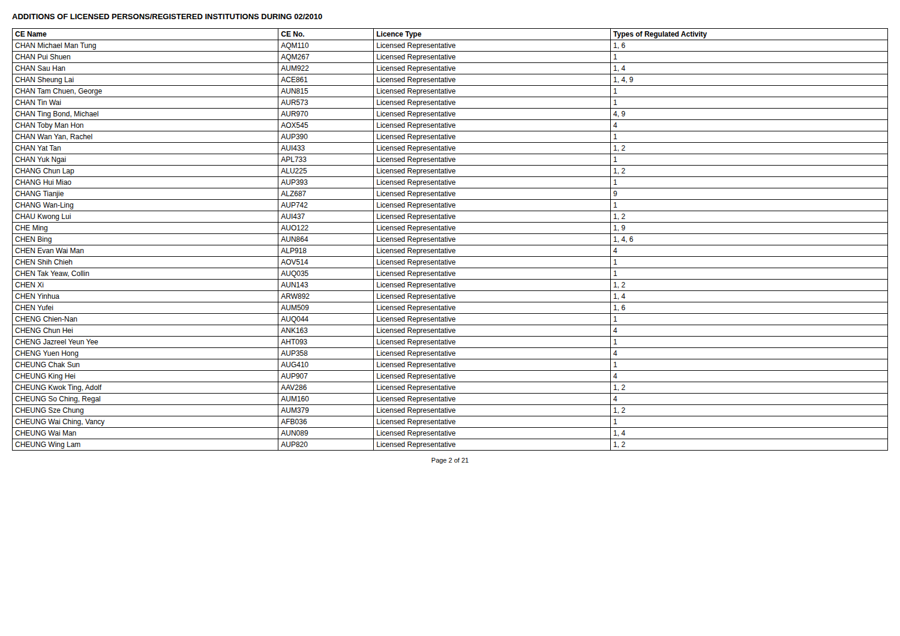ADDITIONS OF LICENSED PERSONS/REGISTERED INSTITUTIONS DURING 02/2010
| CE Name | CE No. | Licence Type | Types of Regulated Activity |
| --- | --- | --- | --- |
| CHAN Michael Man Tung | AQM110 | Licensed Representative | 1, 6 |
| CHAN Pui Shuen | AQM267 | Licensed Representative | 1 |
| CHAN Sau Han | AUM922 | Licensed Representative | 1, 4 |
| CHAN Sheung Lai | ACE861 | Licensed Representative | 1, 4, 9 |
| CHAN Tam Chuen, George | AUN815 | Licensed Representative | 1 |
| CHAN Tin Wai | AUR573 | Licensed Representative | 1 |
| CHAN Ting Bond, Michael | AUR970 | Licensed Representative | 4, 9 |
| CHAN Toby Man Hon | AOX545 | Licensed Representative | 4 |
| CHAN Wan Yan, Rachel | AUP390 | Licensed Representative | 1 |
| CHAN Yat Tan | AUI433 | Licensed Representative | 1, 2 |
| CHAN Yuk Ngai | APL733 | Licensed Representative | 1 |
| CHANG Chun Lap | ALU225 | Licensed Representative | 1, 2 |
| CHANG Hui Miao | AUP393 | Licensed Representative | 1 |
| CHANG Tianjie | ALZ687 | Licensed Representative | 9 |
| CHANG Wan-Ling | AUP742 | Licensed Representative | 1 |
| CHAU Kwong Lui | AUI437 | Licensed Representative | 1, 2 |
| CHE Ming | AUO122 | Licensed Representative | 1, 9 |
| CHEN Bing | AUN864 | Licensed Representative | 1, 4, 6 |
| CHEN Evan Wai Man | ALP918 | Licensed Representative | 4 |
| CHEN Shih Chieh | AOV514 | Licensed Representative | 1 |
| CHEN Tak Yeaw, Collin | AUQ035 | Licensed Representative | 1 |
| CHEN Xi | AUN143 | Licensed Representative | 1, 2 |
| CHEN Yinhua | ARW892 | Licensed Representative | 1, 4 |
| CHEN Yufei | AUM509 | Licensed Representative | 1, 6 |
| CHENG Chien-Nan | AUQ044 | Licensed Representative | 1 |
| CHENG Chun Hei | ANK163 | Licensed Representative | 4 |
| CHENG Jazreel Yeun Yee | AHT093 | Licensed Representative | 1 |
| CHENG Yuen Hong | AUP358 | Licensed Representative | 4 |
| CHEUNG Chak Sun | AUG410 | Licensed Representative | 1 |
| CHEUNG King Hei | AUP907 | Licensed Representative | 4 |
| CHEUNG Kwok Ting, Adolf | AAV286 | Licensed Representative | 1, 2 |
| CHEUNG So Ching, Regal | AUM160 | Licensed Representative | 4 |
| CHEUNG Sze Chung | AUM379 | Licensed Representative | 1, 2 |
| CHEUNG Wai Ching, Vancy | AFB036 | Licensed Representative | 1 |
| CHEUNG Wai Man | AUN089 | Licensed Representative | 1, 4 |
| CHEUNG Wing Lam | AUP820 | Licensed Representative | 1, 2 |
Page 2 of 21